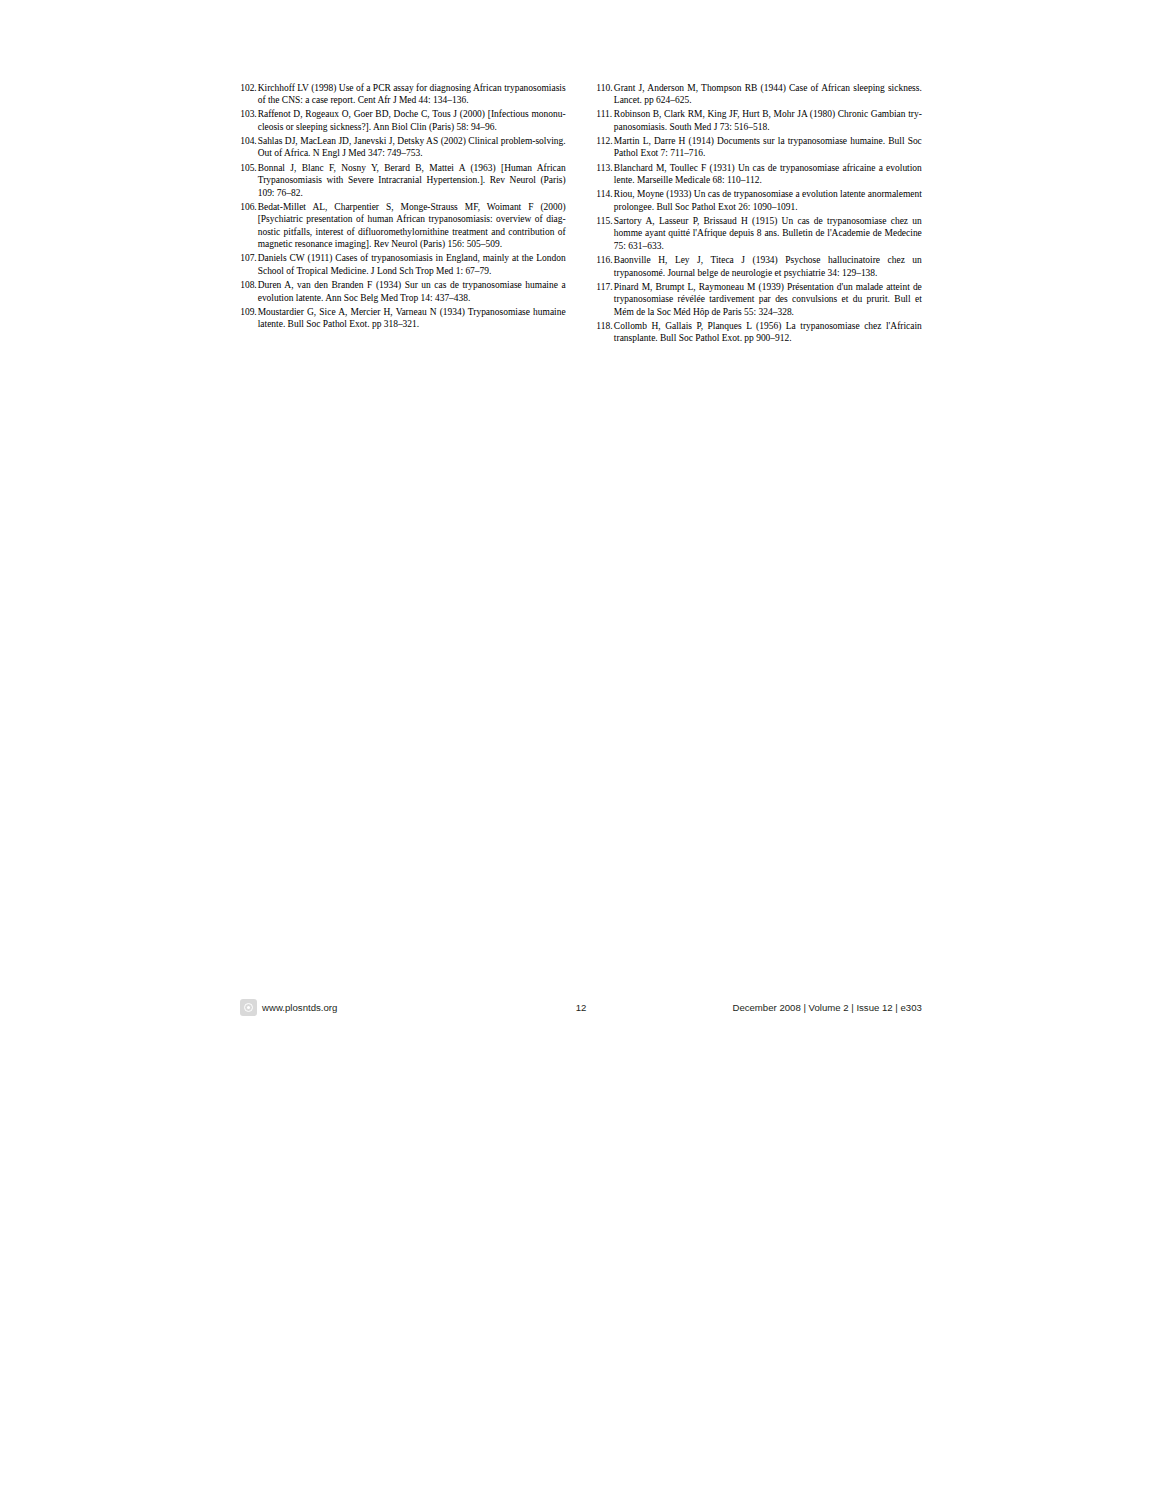102. Kirchhoff LV (1998) Use of a PCR assay for diagnosing African trypanosomiasis of the CNS: a case report. Cent Afr J Med 44: 134–136.
103. Raffenot D, Rogeaux O, Goer BD, Doche C, Tous J (2000) [Infectious mononucleosis or sleeping sickness?]. Ann Biol Clin (Paris) 58: 94–96.
104. Sahlas DJ, MacLean JD, Janevski J, Detsky AS (2002) Clinical problem-solving. Out of Africa. N Engl J Med 347: 749–753.
105. Bonnal J, Blanc F, Nosny Y, Berard B, Mattei A (1963) [Human African Trypanosomiasis with Severe Intracranial Hypertension.]. Rev Neurol (Paris) 109: 76–82.
106. Bedat-Millet AL, Charpentier S, Monge-Strauss MF, Woimant F (2000) [Psychiatric presentation of human African trypanosomiasis: overview of diagnostic pitfalls, interest of difluoromethylornithine treatment and contribution of magnetic resonance imaging]. Rev Neurol (Paris) 156: 505–509.
107. Daniels CW (1911) Cases of trypanosomiasis in England, mainly at the London School of Tropical Medicine. J Lond Sch Trop Med 1: 67–79.
108. Duren A, van den Branden F (1934) Sur un cas de trypanosomiase humaine a evolution latente. Ann Soc Belg Med Trop 14: 437–438.
109. Moustardier G, Sice A, Mercier H, Varneau N (1934) Trypanosomiase humaine latente. Bull Soc Pathol Exot. pp 318–321.
110. Grant J, Anderson M, Thompson RB (1944) Case of African sleeping sickness. Lancet. pp 624–625.
111. Robinson B, Clark RM, King JF, Hurt B, Mohr JA (1980) Chronic Gambian trypanosomiasis. South Med J 73: 516–518.
112. Martin L, Darre H (1914) Documents sur la trypanosomiase humaine. Bull Soc Pathol Exot 7: 711–716.
113. Blanchard M, Toullec F (1931) Un cas de trypanosomiase africaine a evolution lente. Marseille Medicale 68: 110–112.
114. Riou, Moyne (1933) Un cas de trypanosomiase a evolution latente anormalement prolongee. Bull Soc Pathol Exot 26: 1090–1091.
115. Sartory A, Lasseur P, Brissaud H (1915) Un cas de trypanosomiase chez un homme ayant quitté l'Afrique depuis 8 ans. Bulletin de l'Academie de Medecine 75: 631–633.
116. Baonville H, Ley J, Titeca J (1934) Psychose hallucinatoire chez un trypanosomé. Journal belge de neurologie et psychiatrie 34: 129–138.
117. Pinard M, Brumpt L, Raymoneau M (1939) Présentation d'un malade atteint de trypanosomiase révélée tardivement par des convulsions et du prurit. Bull et Mém de la Soc Méd Hôp de Paris 55: 324–328.
118. Collomb H, Gallais P, Planques L (1956) La trypanosomiase chez l'Africain transplante. Bull Soc Pathol Exot. pp 900–912.
www.plosntds.org
12
December 2008 | Volume 2 | Issue 12 | e303